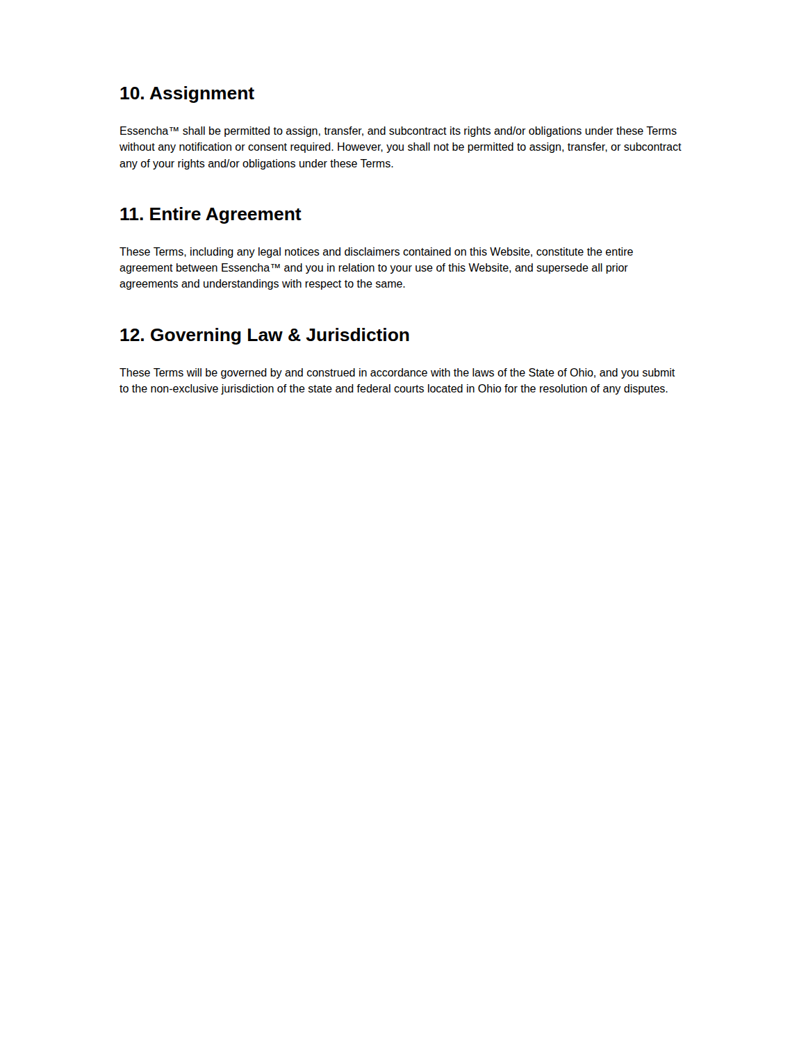10. Assignment
Essencha™ shall be permitted to assign, transfer, and subcontract its rights and/or obligations under these Terms without any notification or consent required. However, you shall not be permitted to assign, transfer, or subcontract any of your rights and/or obligations under these Terms.
11. Entire Agreement
These Terms, including any legal notices and disclaimers contained on this Website, constitute the entire agreement between Essencha™ and you in relation to your use of this Website, and supersede all prior agreements and understandings with respect to the same.
12. Governing Law & Jurisdiction
These Terms will be governed by and construed in accordance with the laws of the State of Ohio, and you submit to the non-exclusive jurisdiction of the state and federal courts located in Ohio for the resolution of any disputes.